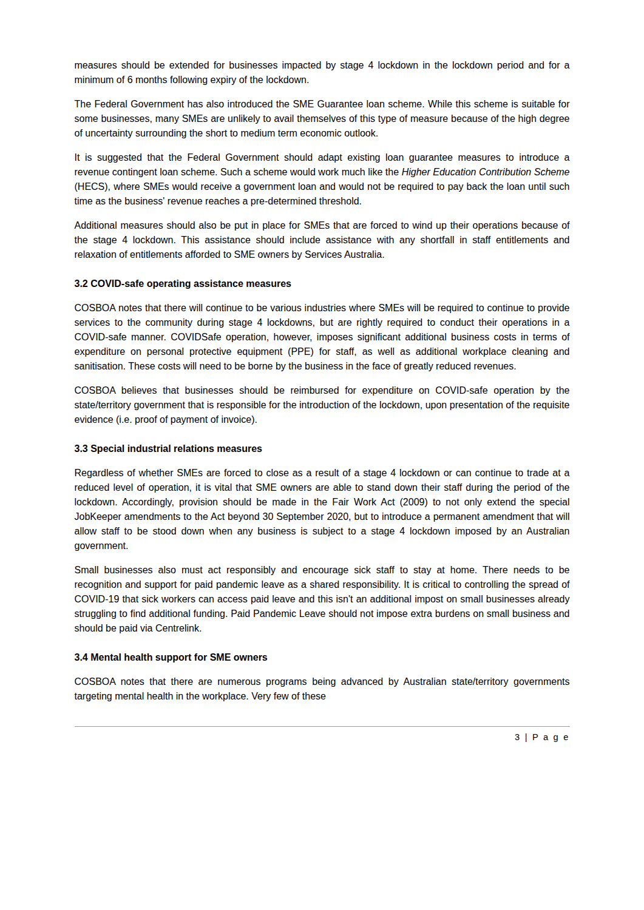measures should be extended for businesses impacted by stage 4 lockdown in the lockdown period and for a minimum of 6 months following expiry of the lockdown.
The Federal Government has also introduced the SME Guarantee loan scheme. While this scheme is suitable for some businesses, many SMEs are unlikely to avail themselves of this type of measure because of the high degree of uncertainty surrounding the short to medium term economic outlook.
It is suggested that the Federal Government should adapt existing loan guarantee measures to introduce a revenue contingent loan scheme. Such a scheme would work much like the Higher Education Contribution Scheme (HECS), where SMEs would receive a government loan and would not be required to pay back the loan until such time as the business' revenue reaches a pre-determined threshold.
Additional measures should also be put in place for SMEs that are forced to wind up their operations because of the stage 4 lockdown. This assistance should include assistance with any shortfall in staff entitlements and relaxation of entitlements afforded to SME owners by Services Australia.
3.2 COVID-safe operating assistance measures
COSBOA notes that there will continue to be various industries where SMEs will be required to continue to provide services to the community during stage 4 lockdowns, but are rightly required to conduct their operations in a COVID-safe manner. COVIDSafe operation, however, imposes significant additional business costs in terms of expenditure on personal protective equipment (PPE) for staff, as well as additional workplace cleaning and sanitisation. These costs will need to be borne by the business in the face of greatly reduced revenues.
COSBOA believes that businesses should be reimbursed for expenditure on COVID-safe operation by the state/territory government that is responsible for the introduction of the lockdown, upon presentation of the requisite evidence (i.e. proof of payment of invoice).
3.3 Special industrial relations measures
Regardless of whether SMEs are forced to close as a result of a stage 4 lockdown or can continue to trade at a reduced level of operation, it is vital that SME owners are able to stand down their staff during the period of the lockdown. Accordingly, provision should be made in the Fair Work Act (2009) to not only extend the special JobKeeper amendments to the Act beyond 30 September 2020, but to introduce a permanent amendment that will allow staff to be stood down when any business is subject to a stage 4 lockdown imposed by an Australian government.
Small businesses also must act responsibly and encourage sick staff to stay at home. There needs to be recognition and support for paid pandemic leave as a shared responsibility. It is critical to controlling the spread of COVID-19 that sick workers can access paid leave and this isn't an additional impost on small businesses already struggling to find additional funding. Paid Pandemic Leave should not impose extra burdens on small business and should be paid via Centrelink.
3.4 Mental health support for SME owners
COSBOA notes that there are numerous programs being advanced by Australian state/territory governments targeting mental health in the workplace. Very few of these
3 | P a g e